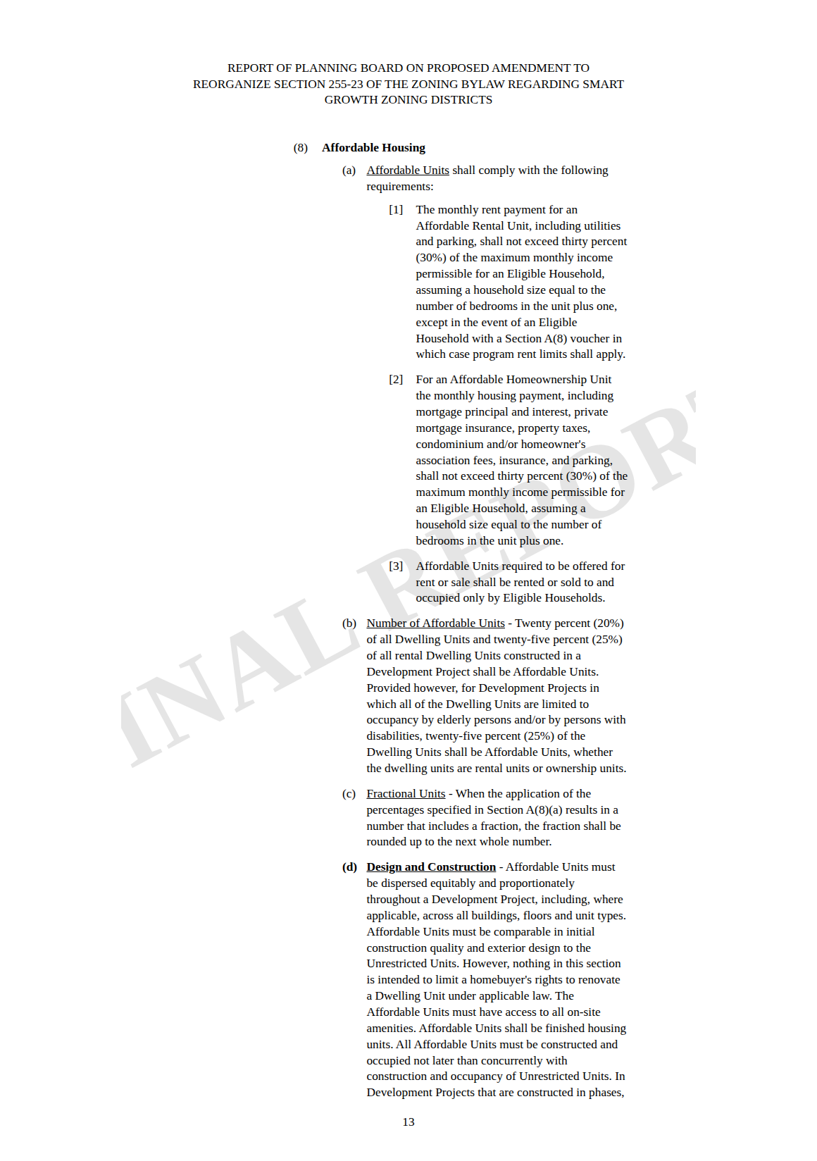FINAL REPORT
Report of Planning Board on Proposed Amendment to
Reorganize Section 255-23 of the Zoning Bylaw Regarding Smart
Growth Zoning Districts
(8)
Affordable Housing
(a)
Affordable Units shall comply with the following requirements:
[1]
The monthly rent payment for an Affordable Rental Unit, including utilities and parking, shall not exceed thirty percent (30%) of the maximum monthly income permissible for an Eligible Household, assuming a household size equal to the number of bedrooms in the unit plus one, except in the event of an Eligible Household with a Section A(8) voucher in which case program rent limits shall apply.
[2]
For an Affordable Homeownership Unit the monthly housing payment, including mortgage principal and interest, private mortgage insurance, property taxes, condominium and/or homeowner's association fees, insurance, and parking, shall not exceed thirty percent (30%) of the maximum monthly income permissible for an Eligible Household, assuming a household size equal to the number of bedrooms in the unit plus one.
[3]
Affordable Units required to be offered for rent or sale shall be rented or sold to and occupied only by Eligible Households.
(b)
Number of Affordable Units - Twenty percent (20%) of all Dwelling Units and twenty-five percent (25%) of all rental Dwelling Units constructed in a Development Project shall be Affordable Units. Provided however, for Development Projects in which all of the Dwelling Units are limited to occupancy by elderly persons and/or by persons with disabilities, twenty-five percent (25%) of the Dwelling Units shall be Affordable Units, whether the dwelling units are rental units or ownership units.
(c)
Fractional Units - When the application of the percentages specified in Section A(8)(a) results in a number that includes a fraction, the fraction shall be rounded up to the next whole number.
(d)
Design and Construction - Affordable Units must be dispersed equitably and proportionately throughout a Development Project, including, where applicable, across all buildings, floors and unit types. Affordable Units must be comparable in initial construction quality and exterior design to the Unrestricted Units. However, nothing in this section is intended to limit a homebuyer's rights to renovate a Dwelling Unit under applicable law. The Affordable Units must have access to all on-site amenities. Affordable Units shall be finished housing units. All Affordable Units must be constructed and occupied not later than concurrently with construction and occupancy of Unrestricted Units. In Development Projects that are constructed in phases,
13